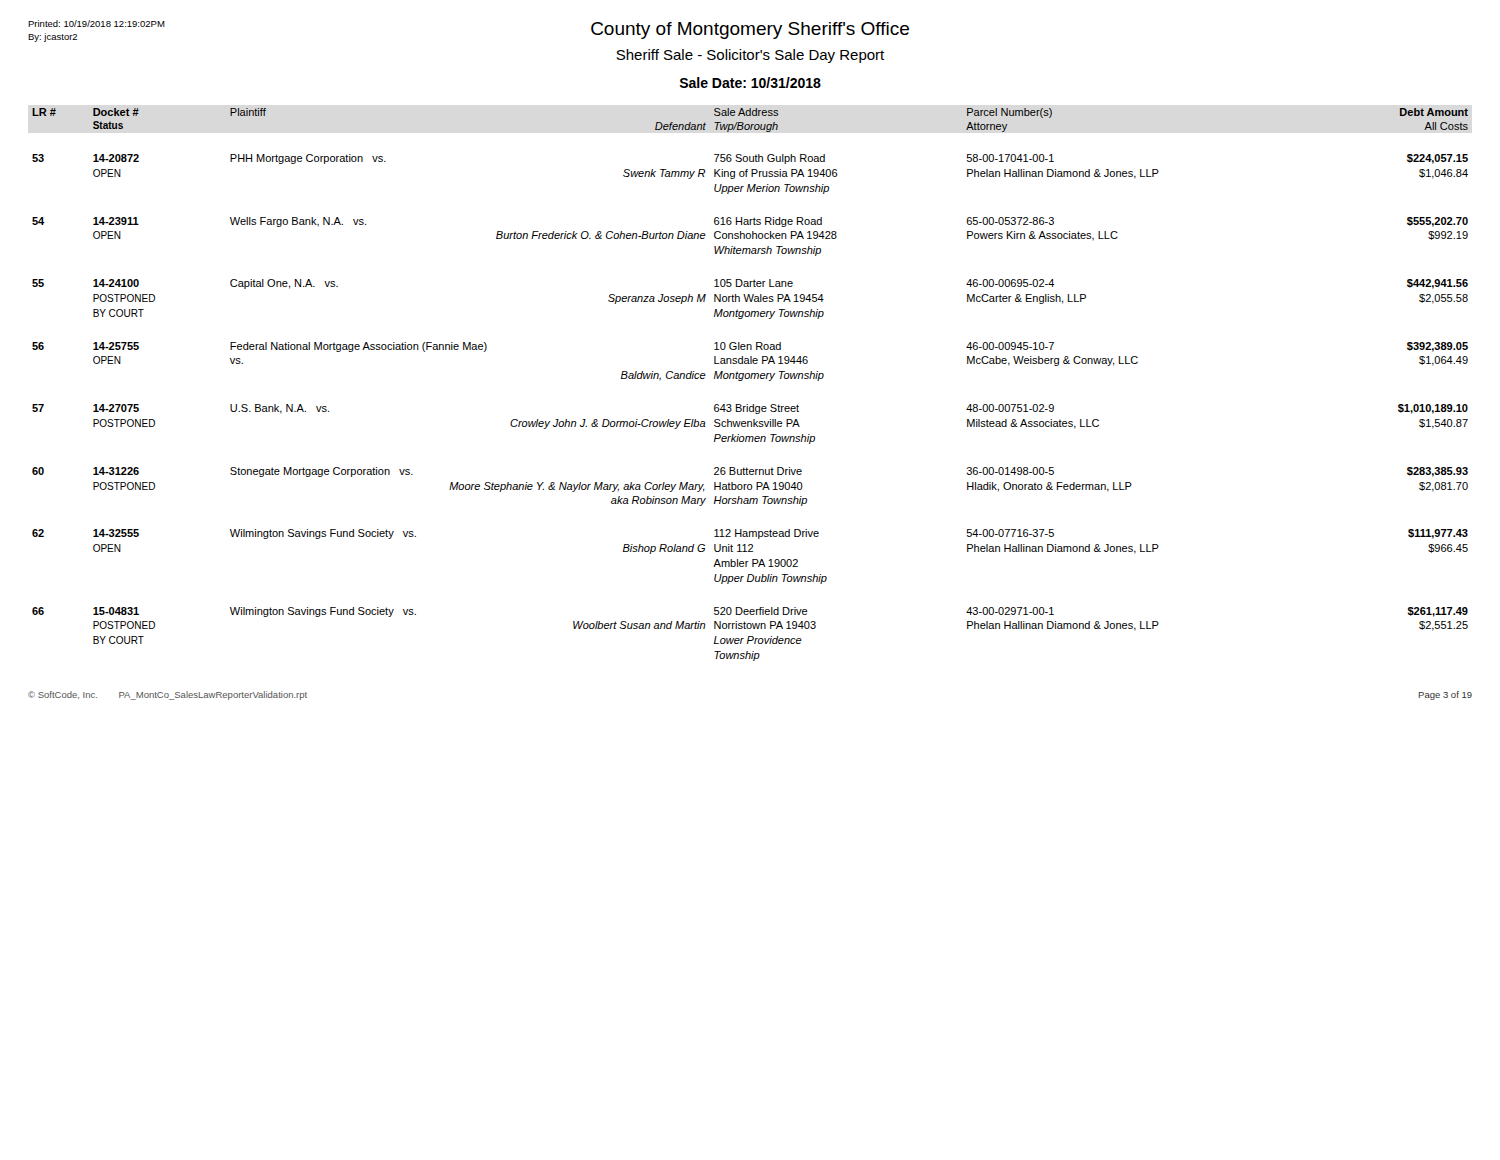Printed: 10/19/2018 12:19:02PM
By: jcastor2
County of Montgomery Sheriff's Office
Sheriff Sale - Solicitor's Sale Day Report
Sale Date: 10/31/2018
| LR # | Docket # | Plaintiff | Sale Address | Parcel Number(s) | Debt Amount |
| --- | --- | --- | --- | --- | --- |
| | Status | Defendant | Twp/Borough | Attorney | All Costs |
| 53 | 14-20872 OPEN | PHH Mortgage Corporation vs. Swenk Tammy R | 756 South Gulph Road King of Prussia PA 19406 Upper Merion Township | 58-00-17041-00-1 Phelan Hallinan Diamond & Jones, LLP | $224,057.15 $1,046.84 |
| 54 | 14-23911 OPEN | Wells Fargo Bank, N.A. vs. Burton Frederick O. & Cohen-Burton Diane | 616 Harts Ridge Road Conshohocken PA 19428 Whitemarsh Township | 65-00-05372-86-3 Powers Kirn & Associates, LLC | $555,202.70 $992.19 |
| 55 | 14-24100 POSTPONED BY COURT | Capital One, N.A. vs. Speranza Joseph M | 105 Darter Lane North Wales PA 19454 Montgomery Township | 46-00-00695-02-4 McCarter & English, LLP | $442,941.56 $2,055.58 |
| 56 | 14-25755 OPEN | Federal National Mortgage Association (Fannie Mae) vs. Baldwin, Candice | 10 Glen Road Lansdale PA 19446 Montgomery Township | 46-00-00945-10-7 McCabe, Weisberg & Conway, LLC | $392,389.05 $1,064.49 |
| 57 | 14-27075 POSTPONED | U.S. Bank, N.A. vs. Crowley John J. & Dormoi-Crowley Elba | 643 Bridge Street Schwenksville PA Perkiomen Township | 48-00-00751-02-9 Milstead & Associates, LLC | $1,010,189.10 $1,540.87 |
| 60 | 14-31226 POSTPONED | Stonegate Mortgage Corporation vs. Moore Stephanie Y. & Naylor Mary, aka Corley Mary, aka Robinson Mary | 26 Butternut Drive Hatboro PA 19040 Horsham Township | 36-00-01498-00-5 Hladik, Onorato & Federman, LLP | $283,385.93 $2,081.70 |
| 62 | 14-32555 OPEN | Wilmington Savings Fund Society vs. Bishop Roland G | 112 Hampstead Drive Unit 112 Ambler PA 19002 Upper Dublin Township | 54-00-07716-37-5 Phelan Hallinan Diamond & Jones, LLP | $111,977.43 $966.45 |
| 66 | 15-04831 POSTPONED BY COURT | Wilmington Savings Fund Society vs. Woolbert Susan and Martin | 520 Deerfield Drive Norristown PA 19403 Lower Providence Township | 43-00-02971-00-1 Phelan Hallinan Diamond & Jones, LLP | $261,117.49 $2,551.25 |
© SoftCode, Inc. PA_MontCo_SalesLawReporterValidation.rpt
Page 3 of 19